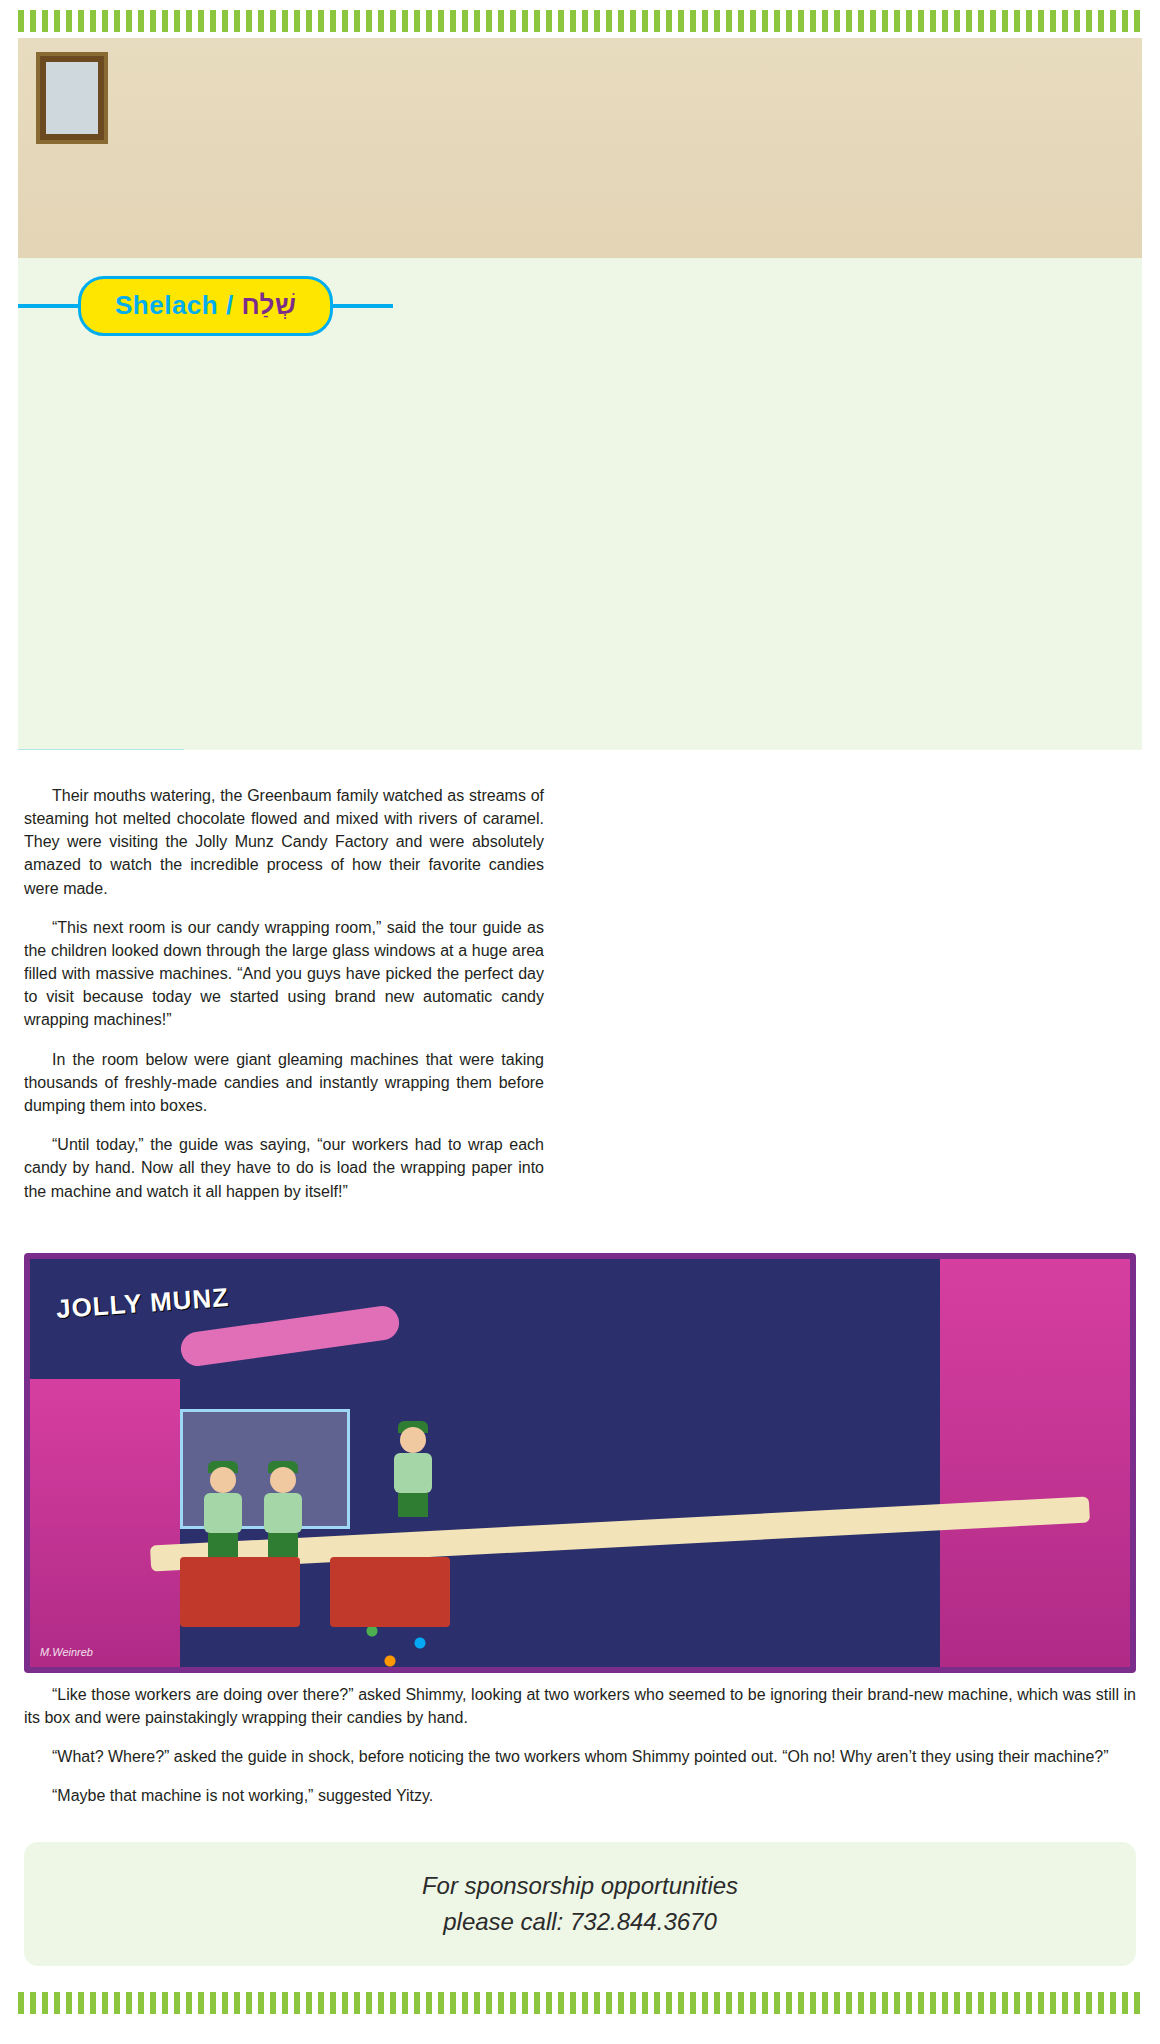Shelach / שְׁלַח
Tzitzis Candy
Machines
By: A. Ben-Ami
Ilustrations by: M. Weinreb
Toras Avigdor
Adapted from the teachings
of Rav Avigdor Miller z"l
Junior
Their mouths watering, the Greenbaum family watched as streams of steaming hot melted chocolate flowed and mixed with rivers of caramel. They were visiting the Jolly Munz Candy Factory and were absolutely amazed to watch the incredible process of how their favorite candies were made.
“This next room is our candy wrapping room,” said the tour guide as the children looked down through the large glass windows at a huge area filled with massive machines. “And you guys have picked the perfect day to visit because today we started using brand new automatic candy wrapping machines!”
In the room below were giant gleaming machines that were taking thousands of freshly-made candies and instantly wrapping them before dumping them into boxes.
“Until today,” the guide was saying, “our workers had to wrap each candy by hand. Now all they have to do is load the wrapping paper into the machine and watch it all happen by itself!”
JOLLY MUNZ
M.Weinreb
“Like those workers are doing over there?” asked Shimmy, looking at two workers who seemed to be ignoring their brand-new machine, which was still in its box and were painstakingly wrapping their candies by hand.
“What? Where?” asked the guide in shock, before noticing the two workers whom Shimmy pointed out. “Oh no! Why aren’t they using their machine?”
“Maybe that machine is not working,” suggested Yitzy.
For sponsorship opportunities
please call: 732.844.3670